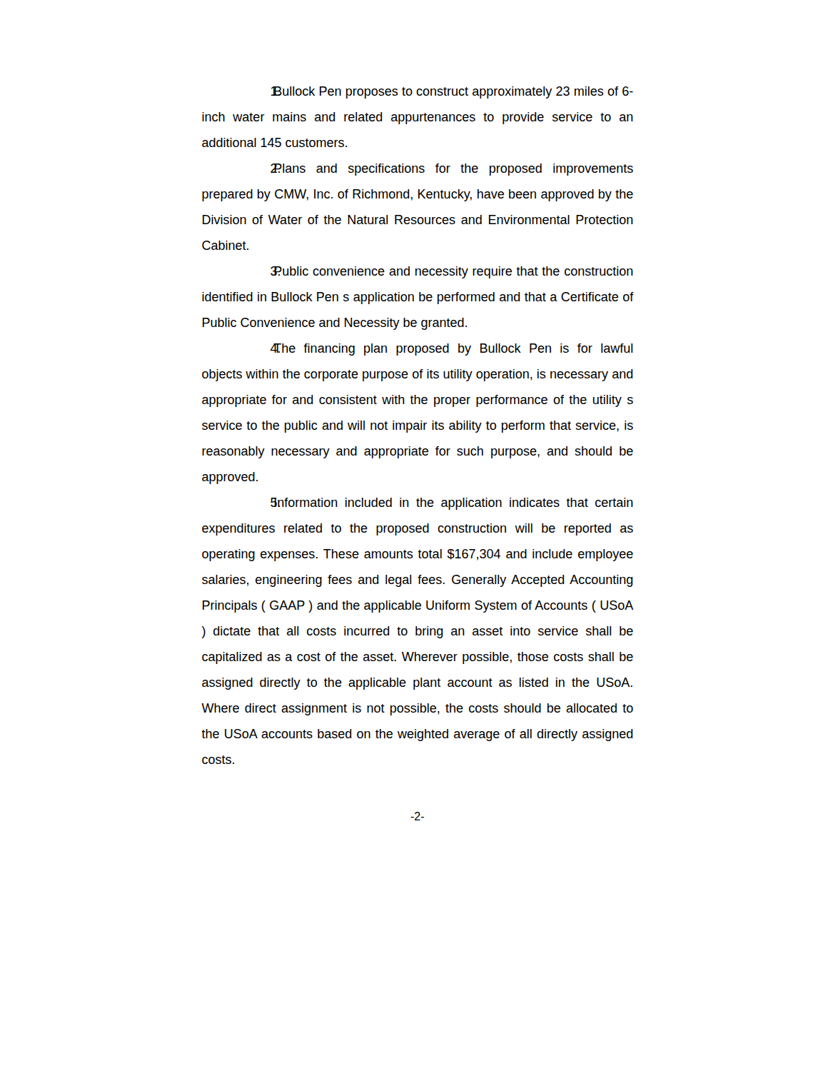1. Bullock Pen proposes to construct approximately 23 miles of 6-inch water mains and related appurtenances to provide service to an additional 145 customers.
2. Plans and specifications for the proposed improvements prepared by CMW, Inc. of Richmond, Kentucky, have been approved by the Division of Water of the Natural Resources and Environmental Protection Cabinet.
3. Public convenience and necessity require that the construction identified in Bullock Pen s application be performed and that a Certificate of Public Convenience and Necessity be granted.
4. The financing plan proposed by Bullock Pen is for lawful objects within the corporate purpose of its utility operation, is necessary and appropriate for and consistent with the proper performance of the utility s service to the public and will not impair its ability to perform that service, is reasonably necessary and appropriate for such purpose, and should be approved.
5. Information included in the application indicates that certain expenditures related to the proposed construction will be reported as operating expenses. These amounts total $167,304 and include employee salaries, engineering fees and legal fees. Generally Accepted Accounting Principals ( GAAP ) and the applicable Uniform System of Accounts ( USoA ) dictate that all costs incurred to bring an asset into service shall be capitalized as a cost of the asset. Wherever possible, those costs shall be assigned directly to the applicable plant account as listed in the USoA. Where direct assignment is not possible, the costs should be allocated to the USoA accounts based on the weighted average of all directly assigned costs.
-2-